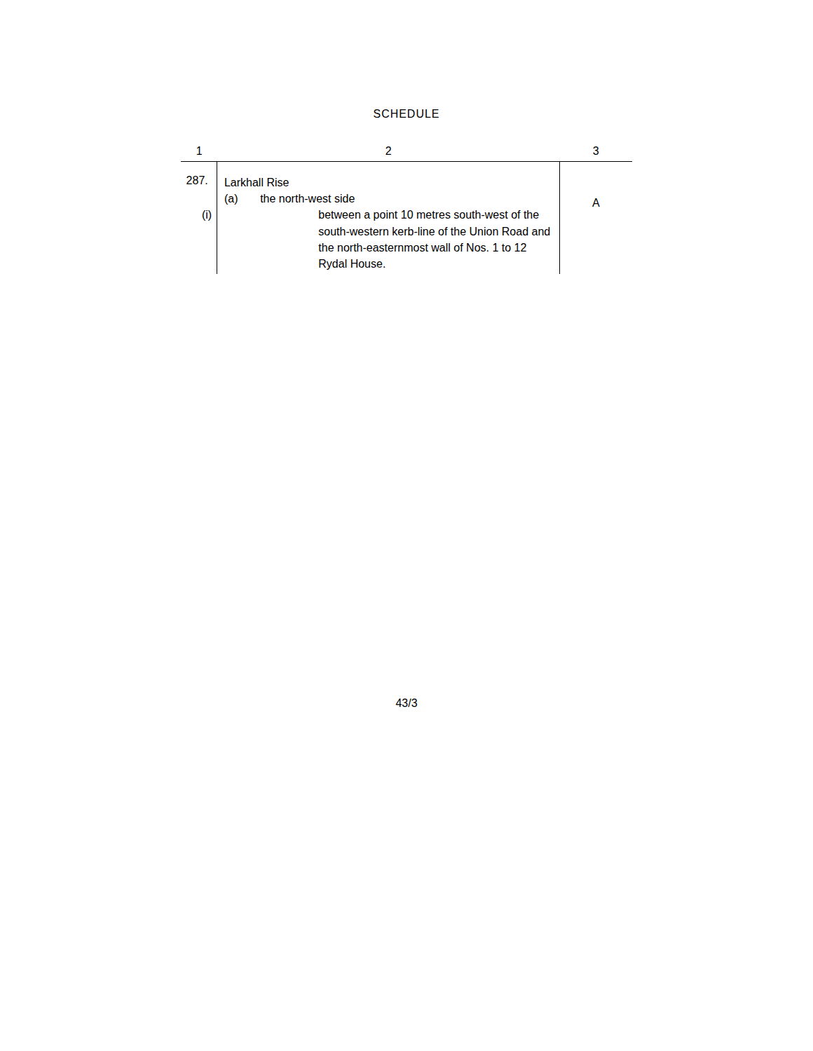SCHEDULE
| 1 | 2 | 3 |
| --- | --- | --- |
| 287. | Larkhall Rise (a) the north-west side (i) between a point 10 metres south-west of the south-western kerb-line of the Union Road and the north-easternmost wall of Nos. 1 to 12 Rydal House. | A |
43/3